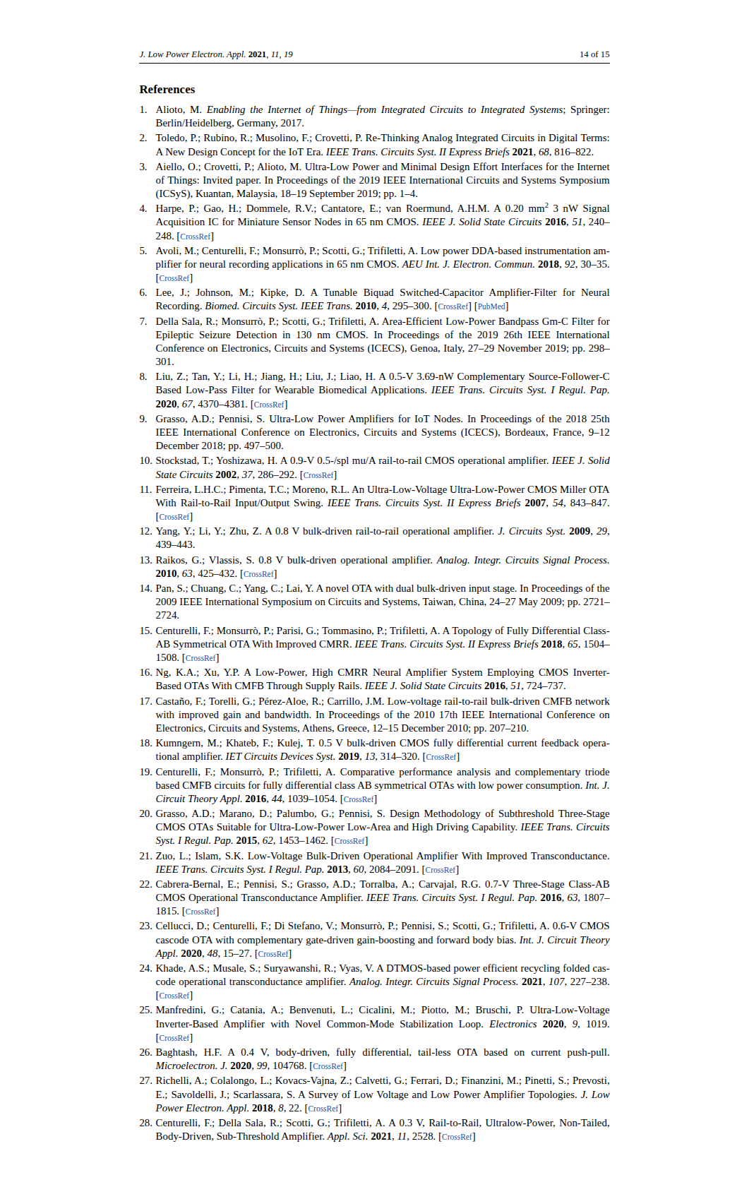J. Low Power Electron. Appl. 2021, 11, 19
14 of 15
References
Alioto, M. Enabling the Internet of Things—from Integrated Circuits to Integrated Systems; Springer: Berlin/Heidelberg, Germany, 2017.
Toledo, P.; Rubino, R.; Musolino, F.; Crovetti, P. Re-Thinking Analog Integrated Circuits in Digital Terms: A New Design Concept for the IoT Era. IEEE Trans. Circuits Syst. II Express Briefs 2021, 68, 816–822.
Aiello, O.; Crovetti, P.; Alioto, M. Ultra-Low Power and Minimal Design Effort Interfaces for the Internet of Things: Invited paper. In Proceedings of the 2019 IEEE International Circuits and Systems Symposium (ICSyS), Kuantan, Malaysia, 18–19 September 2019; pp. 1–4.
Harpe, P.; Gao, H.; Dommele, R.V.; Cantatore, E.; van Roermund, A.H.M. A 0.20 mm2 3 nW Signal Acquisition IC for Miniature Sensor Nodes in 65 nm CMOS. IEEE J. Solid State Circuits 2016, 51, 240–248. [CrossRef]
Avoli, M.; Centurelli, F.; Monsurrò, P.; Scotti, G.; Trifiletti, A. Low power DDA-based instrumentation amplifier for neural recording applications in 65 nm CMOS. AEU Int. J. Electron. Commun. 2018, 92, 30–35. [CrossRef]
Lee, J.; Johnson, M.; Kipke, D. A Tunable Biquad Switched-Capacitor Amplifier-Filter for Neural Recording. Biomed. Circuits Syst. IEEE Trans. 2010, 4, 295–300. [CrossRef] [PubMed]
Della Sala, R.; Monsurrò, P.; Scotti, G.; Trifiletti, A. Area-Efficient Low-Power Bandpass Gm-C Filter for Epileptic Seizure Detection in 130 nm CMOS. In Proceedings of the 2019 26th IEEE International Conference on Electronics, Circuits and Systems (ICECS), Genoa, Italy, 27–29 November 2019; pp. 298–301.
Liu, Z.; Tan, Y.; Li, H.; Jiang, H.; Liu, J.; Liao, H. A 0.5-V 3.69-nW Complementary Source-Follower-C Based Low-Pass Filter for Wearable Biomedical Applications. IEEE Trans. Circuits Syst. I Regul. Pap. 2020, 67, 4370–4381. [CrossRef]
Grasso, A.D.; Pennisi, S. Ultra-Low Power Amplifiers for IoT Nodes. In Proceedings of the 2018 25th IEEE International Conference on Electronics, Circuits and Systems (ICECS), Bordeaux, France, 9–12 December 2018; pp. 497–500.
Stockstad, T.; Yoshizawa, H. A 0.9-V 0.5-/spl mu/A rail-to-rail CMOS operational amplifier. IEEE J. Solid State Circuits 2002, 37, 286–292. [CrossRef]
Ferreira, L.H.C.; Pimenta, T.C.; Moreno, R.L. An Ultra-Low-Voltage Ultra-Low-Power CMOS Miller OTA With Rail-to-Rail Input/Output Swing. IEEE Trans. Circuits Syst. II Express Briefs 2007, 54, 843–847. [CrossRef]
Yang, Y.; Li, Y.; Zhu, Z. A 0.8 V bulk-driven rail-to-rail operational amplifier. J. Circuits Syst. 2009, 29, 439–443.
Raikos, G.; Vlassis, S. 0.8 V bulk-driven operational amplifier. Analog. Integr. Circuits Signal Process. 2010, 63, 425–432. [CrossRef]
Pan, S.; Chuang, C.; Yang, C.; Lai, Y. A novel OTA with dual bulk-driven input stage. In Proceedings of the 2009 IEEE International Symposium on Circuits and Systems, Taiwan, China, 24–27 May 2009; pp. 2721–2724.
Centurelli, F.; Monsurrò, P.; Parisi, G.; Tommasino, P.; Trifiletti, A. A Topology of Fully Differential Class-AB Symmetrical OTA With Improved CMRR. IEEE Trans. Circuits Syst. II Express Briefs 2018, 65, 1504–1508. [CrossRef]
Ng, K.A.; Xu, Y.P. A Low-Power, High CMRR Neural Amplifier System Employing CMOS Inverter-Based OTAs With CMFB Through Supply Rails. IEEE J. Solid State Circuits 2016, 51, 724–737.
Castaño, F.; Torelli, G.; Pérez-Aloe, R.; Carrillo, J.M. Low-voltage rail-to-rail bulk-driven CMFB network with improved gain and bandwidth. In Proceedings of the 2010 17th IEEE International Conference on Electronics, Circuits and Systems, Athens, Greece, 12–15 December 2010; pp. 207–210.
Kumngern, M.; Khateb, F.; Kulej, T. 0.5 V bulk-driven CMOS fully differential current feedback operational amplifier. IET Circuits Devices Syst. 2019, 13, 314–320. [CrossRef]
Centurelli, F.; Monsurrò, P.; Trifiletti, A. Comparative performance analysis and complementary triode based CMFB circuits for fully differential class AB symmetrical OTAs with low power consumption. Int. J. Circuit Theory Appl. 2016, 44, 1039–1054. [CrossRef]
Grasso, A.D.; Marano, D.; Palumbo, G.; Pennisi, S. Design Methodology of Subthreshold Three-Stage CMOS OTAs Suitable for Ultra-Low-Power Low-Area and High Driving Capability. IEEE Trans. Circuits Syst. I Regul. Pap. 2015, 62, 1453–1462. [CrossRef]
Zuo, L.; Islam, S.K. Low-Voltage Bulk-Driven Operational Amplifier With Improved Transconductance. IEEE Trans. Circuits Syst. I Regul. Pap. 2013, 60, 2084–2091. [CrossRef]
Cabrera-Bernal, E.; Pennisi, S.; Grasso, A.D.; Torralba, A.; Carvajal, R.G. 0.7-V Three-Stage Class-AB CMOS Operational Transconductance Amplifier. IEEE Trans. Circuits Syst. I Regul. Pap. 2016, 63, 1807–1815. [CrossRef]
Cellucci, D.; Centurelli, F.; Di Stefano, V.; Monsurrò, P.; Pennisi, S.; Scotti, G.; Trifiletti, A. 0.6-V CMOS cascode OTA with complementary gate-driven gain-boosting and forward body bias. Int. J. Circuit Theory Appl. 2020, 48, 15–27. [CrossRef]
Khade, A.S.; Musale, S.; Suryawanshi, R.; Vyas, V. A DTMOS-based power efficient recycling folded cascode operational transconductance amplifier. Analog. Integr. Circuits Signal Process. 2021, 107, 227–238. [CrossRef]
Manfredini, G.; Catania, A.; Benvenuti, L.; Cicalini, M.; Piotto, M.; Bruschi, P. Ultra-Low-Voltage Inverter-Based Amplifier with Novel Common-Mode Stabilization Loop. Electronics 2020, 9, 1019. [CrossRef]
Baghtash, H.F. A 0.4 V, body-driven, fully differential, tail-less OTA based on current push-pull. Microelectron. J. 2020, 99, 104768. [CrossRef]
Richelli, A.; Colalongo, L.; Kovacs-Vajna, Z.; Calvetti, G.; Ferrari, D.; Finanzini, M.; Pinetti, S.; Prevosti, E.; Savoldelli, J.; Scarlassara, S. A Survey of Low Voltage and Low Power Amplifier Topologies. J. Low Power Electron. Appl. 2018, 8, 22. [CrossRef]
Centurelli, F.; Della Sala, R.; Scotti, G.; Trifiletti, A. A 0.3 V, Rail-to-Rail, Ultralow-Power, Non-Tailed, Body-Driven, Sub-Threshold Amplifier. Appl. Sci. 2021, 11, 2528. [CrossRef]